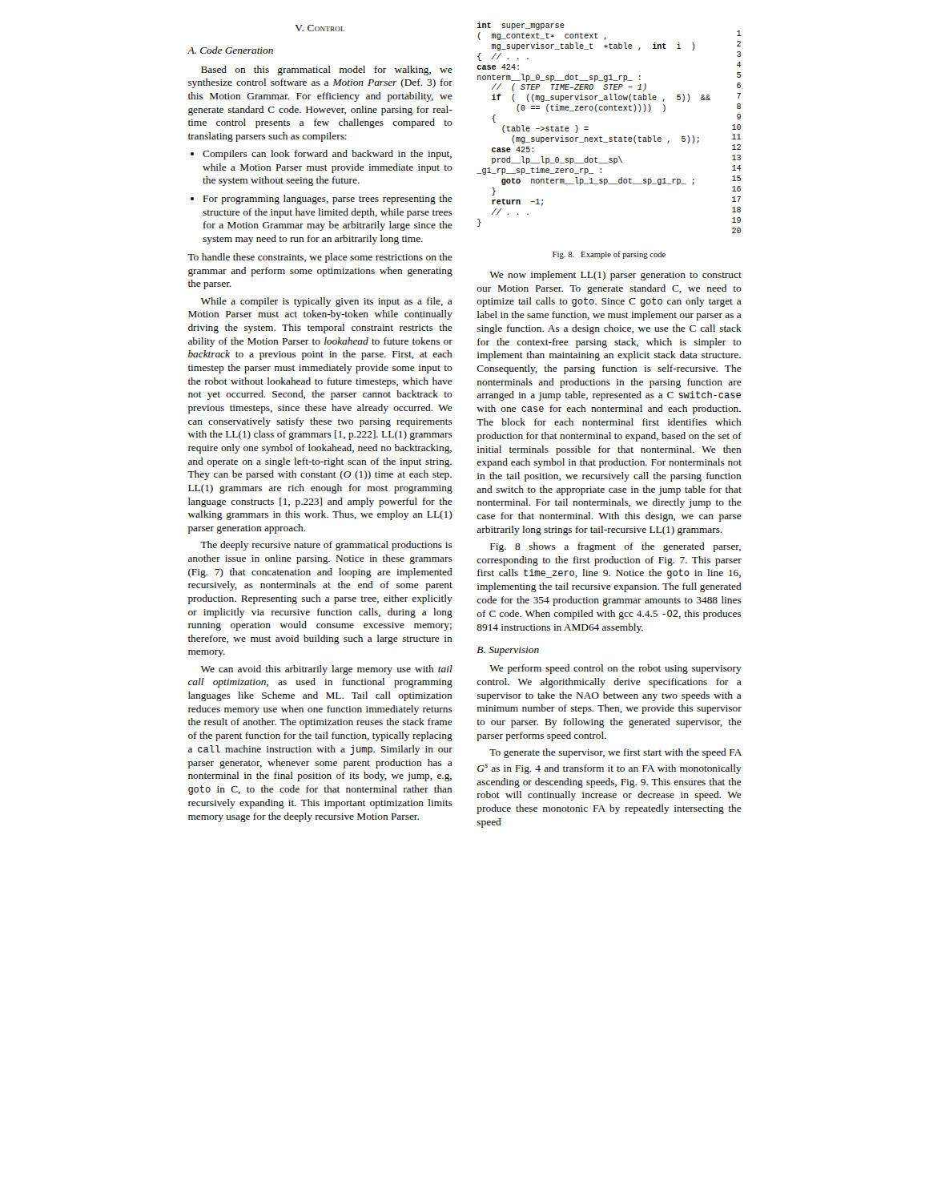V. Control
A. Code Generation
Based on this grammatical model for walking, we synthesize control software as a Motion Parser (Def. 3) for this Motion Grammar. For efficiency and portability, we generate standard C code. However, online parsing for real-time control presents a few challenges compared to translating parsers such as compilers:
Compilers can look forward and backward in the input, while a Motion Parser must provide immediate input to the system without seeing the future.
For programming languages, parse trees representing the structure of the input have limited depth, while parse trees for a Motion Grammar may be arbitrarily large since the system may need to run for an arbitrarily long time.
To handle these constraints, we place some restrictions on the grammar and perform some optimizations when generating the parser.
While a compiler is typically given its input as a file, a Motion Parser must act token-by-token while continually driving the system. This temporal constraint restricts the ability of the Motion Parser to lookahead to future tokens or backtrack to a previous point in the parse. First, at each timestep the parser must immediately provide some input to the robot without lookahead to future timesteps, which have not yet occurred. Second, the parser cannot backtrack to previous timesteps, since these have already occurred. We can conservatively satisfy these two parsing requirements with the LL(1) class of grammars [1, p.222]. LL(1) grammars require only one symbol of lookahead, need no backtracking, and operate on a single left-to-right scan of the input string. They can be parsed with constant (O (1)) time at each step. LL(1) grammars are rich enough for most programming language constructs [1, p.223] and amply powerful for the walking grammars in this work. Thus, we employ an LL(1) parser generation approach.
The deeply recursive nature of grammatical productions is another issue in online parsing. Notice in these grammars (Fig. 7) that concatenation and looping are implemented recursively, as nonterminals at the end of some parent production. Representing such a parse tree, either explicitly or implicitly via recursive function calls, during a long running operation would consume excessive memory; therefore, we must avoid building such a large structure in memory.
We can avoid this arbitrarily large memory use with tail call optimization, as used in functional programming languages like Scheme and ML. Tail call optimization reduces memory use when one function immediately returns the result of another. The optimization reuses the stack frame of the parent function for the tail function, typically replacing a call machine instruction with a jump. Similarly in our parser generator, whenever some parent production has a nonterminal in the final position of its body, we jump, e.g, goto in C, to the code for that nonterminal rather than recursively expanding it. This important optimization limits memory usage for the deeply recursive Motion Parser.
int  super_mgparse
(  mg_context_t∗  context ,
   mg_supervisor_table_t  ∗table ,  int  i  )
{  // . . .
case 424:
nonterm__lp_0_sp__dot__sp_g1_rp_ :
   //  ( STEP  TIME–ZERO  STEP − 1)
   if  (  ((mg_supervisor_allow(table ,  5))  &&
        (0 == (time_zero(context))))  )
   {
     (table −>state ) =
       (mg_supervisor_next_state(table ,  5));
   case 425:
   prod__lp__lp_0_sp__dot__sp\
_g1_rp__sp_time_zero_rp_ :
     goto  nonterm__lp_1_sp__dot__sp_g1_rp_ ;
   }
   return  −1;
   // . . .
}
1
2
3
4
5
6
7
8
9
10
11
12
13
14
15
16
17
18
19
20
Fig. 8. Example of parsing code
We now implement LL(1) parser generation to construct our Motion Parser. To generate standard C, we need to optimize tail calls to goto. Since C goto can only target a label in the same function, we must implement our parser as a single function. As a design choice, we use the C call stack for the context-free parsing stack, which is simpler to implement than maintaining an explicit stack data structure. Consequently, the parsing function is self-recursive. The nonterminals and productions in the parsing function are arranged in a jump table, represented as a C switch-case with one case for each nonterminal and each production. The block for each nonterminal first identifies which production for that nonterminal to expand, based on the set of initial terminals possible for that nonterminal. We then expand each symbol in that production. For nonterminals not in the tail position, we recursively call the parsing function and switch to the appropriate case in the jump table for that nonterminal. For tail nonterminals, we directly jump to the case for that nonterminal. With this design, we can parse arbitrarily long strings for tail-recursive LL(1) grammars.
Fig. 8 shows a fragment of the generated parser, corresponding to the first production of Fig. 7. This parser first calls time_zero, line 9. Notice the goto in line 16, implementing the tail recursive expansion. The full generated code for the 354 production grammar amounts to 3488 lines of C code. When compiled with gcc 4.4.5 -O2, this produces 8914 instructions in AMD64 assembly.
B. Supervision
We perform speed control on the robot using supervisory control. We algorithmically derive specifications for a supervisor to take the NAO between any two speeds with a minimum number of steps. Then, we provide this supervisor to our parser. By following the generated supervisor, the parser performs speed control.
To generate the supervisor, we first start with the speed FA Gs as in Fig. 4 and transform it to an FA with monotonically ascending or descending speeds, Fig. 9. This ensures that the robot will continually increase or decrease in speed. We produce these monotonic FA by repeatedly intersecting the speed